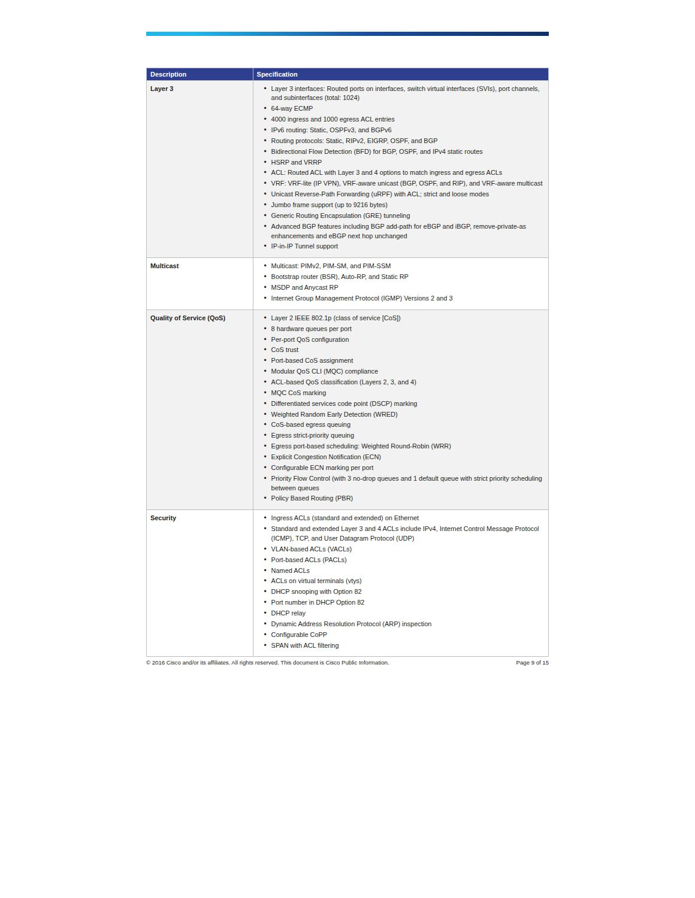| Description | Specification |
| --- | --- |
| Layer 3 | Layer 3 interfaces: Routed ports on interfaces, switch virtual interfaces (SVIs), port channels, and subinterfaces (total: 1024) 64-way ECMP 4000 ingress and 1000 egress ACL entries IPv6 routing: Static, OSPFv3, and BGPv6 Routing protocols: Static, RIPv2, EIGRP, OSPF, and BGP Bidirectional Flow Detection (BFD) for BGP, OSPF, and IPv4 static routes HSRP and VRRP ACL: Routed ACL with Layer 3 and 4 options to match ingress and egress ACLs VRF: VRF-lite (IP VPN), VRF-aware unicast (BGP, OSPF, and RIP), and VRF-aware multicast Unicast Reverse-Path Forwarding (uRPF) with ACL; strict and loose modes Jumbo frame support (up to 9216 bytes) Generic Routing Encapsulation (GRE) tunneling Advanced BGP features including BGP add-path for eBGP and iBGP, remove-private-as enhancements and eBGP next hop unchanged IP-in-IP Tunnel support |
| Multicast | Multicast: PIMv2, PIM-SM, and PIM-SSM Bootstrap router (BSR), Auto-RP, and Static RP MSDP and Anycast RP Internet Group Management Protocol (IGMP) Versions 2 and 3 |
| Quality of Service (QoS) | Layer 2 IEEE 802.1p (class of service [CoS]) 8 hardware queues per port Per-port QoS configuration CoS trust Port-based CoS assignment Modular QoS CLI (MQC) compliance ACL-based QoS classification (Layers 2, 3, and 4) MQC CoS marking Differentiated services code point (DSCP) marking Weighted Random Early Detection (WRED) CoS-based egress queuing Egress strict-priority queuing Egress port-based scheduling: Weighted Round-Robin (WRR) Explicit Congestion Notification (ECN) Configurable ECN marking per port Priority Flow Control (with 3 no-drop queues and 1 default queue with strict priority scheduling between queues Policy Based Routing (PBR) |
| Security | Ingress ACLs (standard and extended) on Ethernet Standard and extended Layer 3 and 4 ACLs include IPv4, Internet Control Message Protocol (ICMP), TCP, and User Datagram Protocol (UDP) VLAN-based ACLs (VACLs) Port-based ACLs (PACLs) Named ACLs ACLs on virtual terminals (vtys) DHCP snooping with Option 82 Port number in DHCP Option 82 DHCP relay Dynamic Address Resolution Protocol (ARP) inspection Configurable CoPP SPAN with ACL filtering |
© 2016 Cisco and/or its affiliates. All rights reserved. This document is Cisco Public Information.
Page 9 of 15